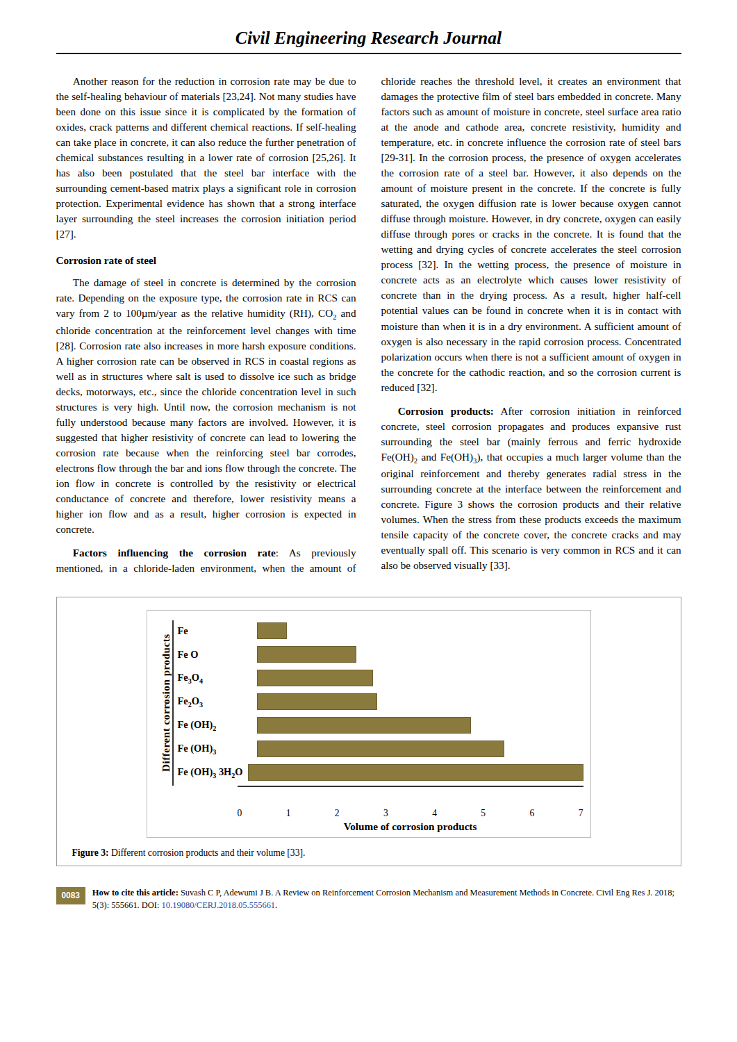Civil Engineering Research Journal
Another reason for the reduction in corrosion rate may be due to the self-healing behaviour of materials [23,24]. Not many studies have been done on this issue since it is complicated by the formation of oxides, crack patterns and different chemical reactions. If self-healing can take place in concrete, it can also reduce the further penetration of chemical substances resulting in a lower rate of corrosion [25,26]. It has also been postulated that the steel bar interface with the surrounding cement-based matrix plays a significant role in corrosion protection. Experimental evidence has shown that a strong interface layer surrounding the steel increases the corrosion initiation period [27].
Corrosion rate of steel
The damage of steel in concrete is determined by the corrosion rate. Depending on the exposure type, the corrosion rate in RCS can vary from 2 to 100µm/year as the relative humidity (RH), CO2 and chloride concentration at the reinforcement level changes with time [28]. Corrosion rate also increases in more harsh exposure conditions. A higher corrosion rate can be observed in RCS in coastal regions as well as in structures where salt is used to dissolve ice such as bridge decks, motorways, etc., since the chloride concentration level in such structures is very high. Until now, the corrosion mechanism is not fully understood because many factors are involved. However, it is suggested that higher resistivity of concrete can lead to lowering the corrosion rate because when the reinforcing steel bar corrodes, electrons flow through the bar and ions flow through the concrete. The ion flow in concrete is controlled by the resistivity or electrical conductance of concrete and therefore, lower resistivity means a higher ion flow and as a result, higher corrosion is expected in concrete.
Factors influencing the corrosion rate: As previously mentioned, in a chloride-laden environment, when the amount of chloride reaches the threshold level, it creates an environment that damages the protective film of steel bars embedded in concrete. Many factors such as amount of moisture in concrete, steel surface area ratio at the anode and cathode area, concrete resistivity, humidity and temperature, etc. in concrete influence the corrosion rate of steel bars [29-31]. In the corrosion process, the presence of oxygen accelerates the corrosion rate of a steel bar. However, it also depends on the amount of moisture present in the concrete. If the concrete is fully saturated, the oxygen diffusion rate is lower because oxygen cannot diffuse through moisture. However, in dry concrete, oxygen can easily diffuse through pores or cracks in the concrete. It is found that the wetting and drying cycles of concrete accelerates the steel corrosion process [32]. In the wetting process, the presence of moisture in concrete acts as an electrolyte which causes lower resistivity of concrete than in the drying process. As a result, higher half-cell potential values can be found in concrete when it is in contact with moisture than when it is in a dry environment. A sufficient amount of oxygen is also necessary in the rapid corrosion process. Concentrated polarization occurs when there is not a sufficient amount of oxygen in the concrete for the cathodic reaction, and so the corrosion current is reduced [32].
Corrosion products: After corrosion initiation in reinforced concrete, steel corrosion propagates and produces expansive rust surrounding the steel bar (mainly ferrous and ferric hydroxide Fe(OH)2 and Fe(OH)3), that occupies a much larger volume than the original reinforcement and thereby generates radial stress in the surrounding concrete at the interface between the reinforcement and concrete. Figure 3 shows the corrosion products and their relative volumes. When the stress from these products exceeds the maximum tensile capacity of the concrete cover, the concrete cracks and may eventually spall off. This scenario is very common in RCS and it can also be observed visually [33].
Different corrosion products
Fe
Fe O
Fe3O4
Fe2O3
Fe (OH)2
Fe (OH)3
Fe (OH)3 3H2O
01234567
Volume of corrosion products
Figure 3: Different corrosion products and their volume [33].
0083
How to cite this article: Suvash C P, Adewumi J B. A Review on Reinforcement Corrosion Mechanism and Measurement Methods in Concrete. Civil Eng Res J. 2018; 5(3): 555661. DOI: 10.19080/CERJ.2018.05.555661.